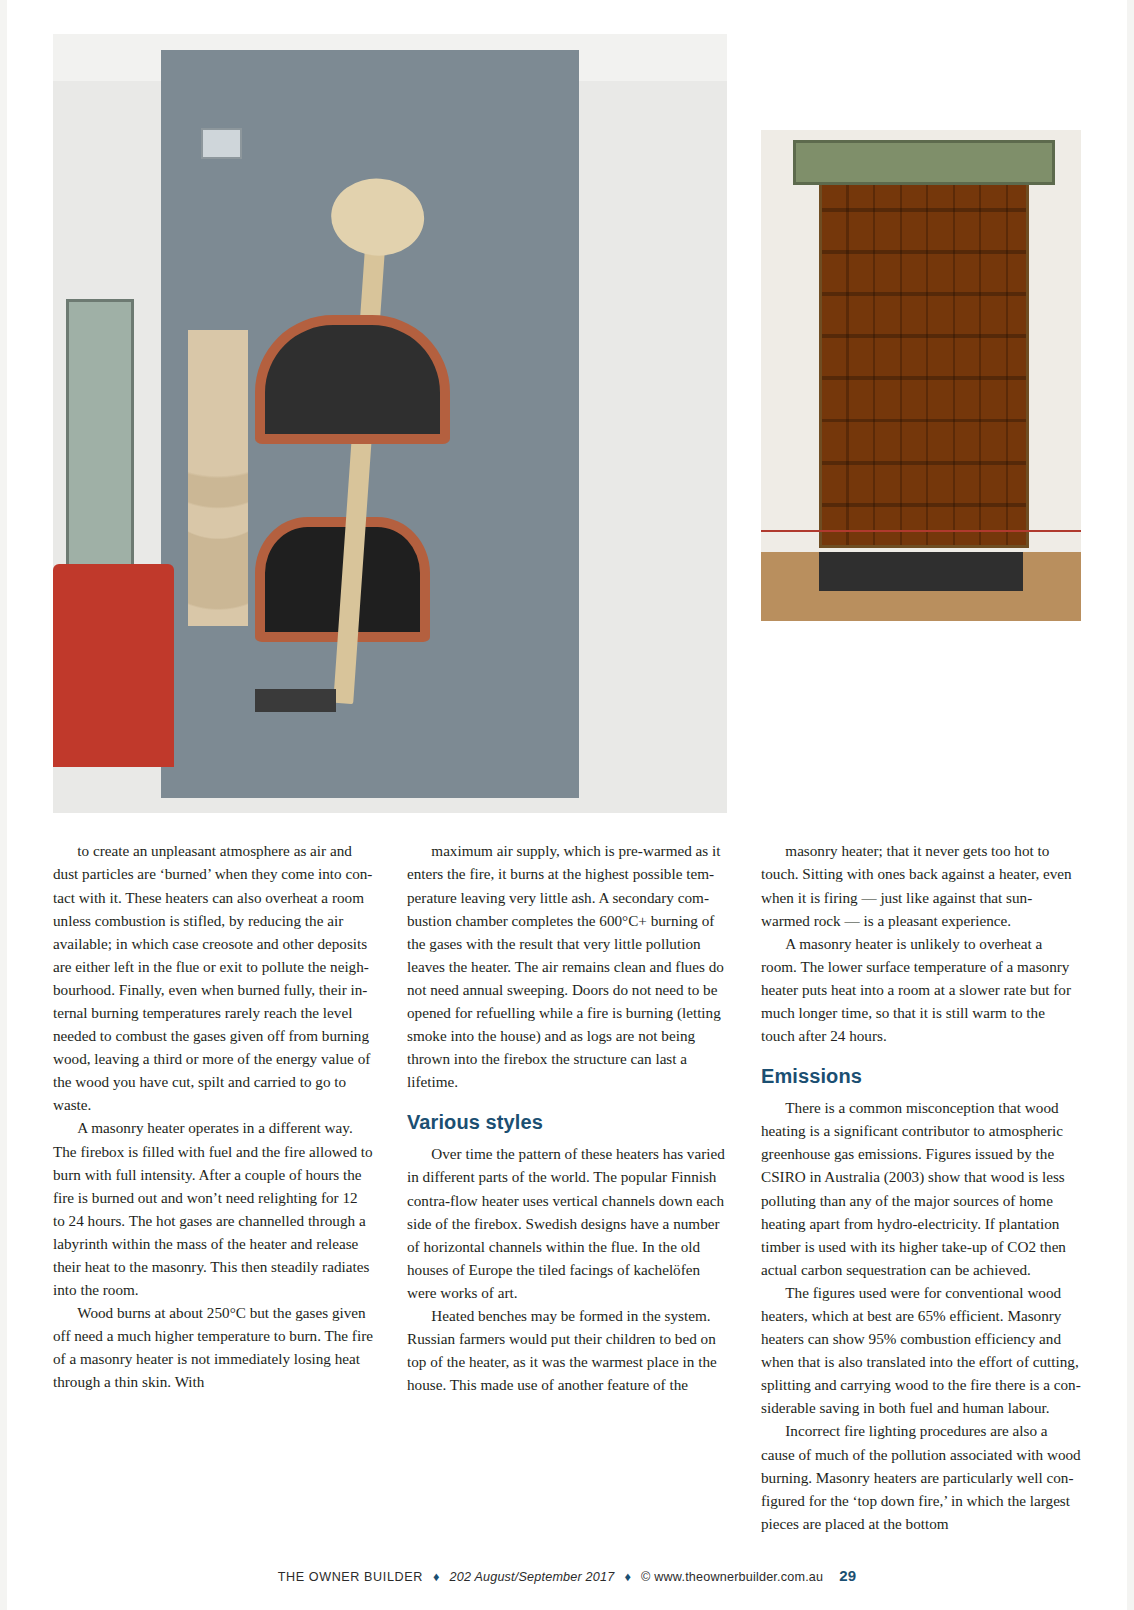to create an unpleasant atmosphere as air and dust particles are ‘burned’ when they come into contact with it. These heaters can also overheat a room unless combustion is stifled, by reducing the air available; in which case creosote and other deposits are either left in the flue or exit to pollute the neighbourhood. Finally, even when burned fully, their internal burning temperatures rarely reach the level needed to combust the gases given off from burning wood, leaving a third or more of the energy value of the wood you have cut, spilt and carried to go to waste.
A masonry heater operates in a different way. The firebox is filled with fuel and the fire allowed to burn with full intensity. After a couple of hours the fire is burned out and won’t need relighting for 12 to 24 hours. The hot gases are channelled through a labyrinth within the mass of the heater and release their heat to the masonry. This then steadily radiates into the room.
Wood burns at about 250°C but the gases given off need a much higher temperature to burn. The fire of a masonry heater is not immediately losing heat through a thin skin. With
maximum air supply, which is pre-warmed as it enters the fire, it burns at the highest possible temperature leaving very little ash. A secondary combustion chamber completes the 600°C+ burning of the gases with the result that very little pollution leaves the heater. The air remains clean and flues do not need annual sweeping. Doors do not need to be opened for refuelling while a fire is burning (letting smoke into the house) and as logs are not being thrown into the firebox the structure can last a lifetime.
Various styles
Over time the pattern of these heaters has varied in different parts of the world. The popular Finnish contra-flow heater uses vertical channels down each side of the firebox. Swedish designs have a number of horizontal channels within the flue. In the old houses of Europe the tiled facings of kachelöfen were works of art.
Heated benches may be formed in the system. Russian farmers would put their children to bed on top of the heater, as it was the warmest place in the house. This made use of another feature of the
masonry heater; that it never gets too hot to touch. Sitting with ones back against a heater, even when it is firing — just like against that sun-warmed rock — is a pleasant experience.
A masonry heater is unlikely to overheat a room. The lower surface temperature of a masonry heater puts heat into a room at a slower rate but for much longer time, so that it is still warm to the touch after 24 hours.
Emissions
There is a common misconception that wood heating is a significant contributor to atmospheric greenhouse gas emissions. Figures issued by the CSIRO in Australia (2003) show that wood is less polluting than any of the major sources of home heating apart from hydro-electricity. If plantation timber is used with its higher take-up of CO2 then actual carbon sequestration can be achieved.
The figures used were for conventional wood heaters, which at best are 65% efficient. Masonry heaters can show 95% combustion efficiency and when that is also translated into the effort of cutting, splitting and carrying wood to the fire there is a considerable saving in both fuel and human labour.
Incorrect fire lighting procedures are also a cause of much of the pollution associated with wood burning. Masonry heaters are particularly well configured for the ‘top down fire,’ in which the largest pieces are placed at the bottom
THE OWNER BUILDER ♦ 202 August/September 2017 ♦ © www.theownerbuilder.com.au 29